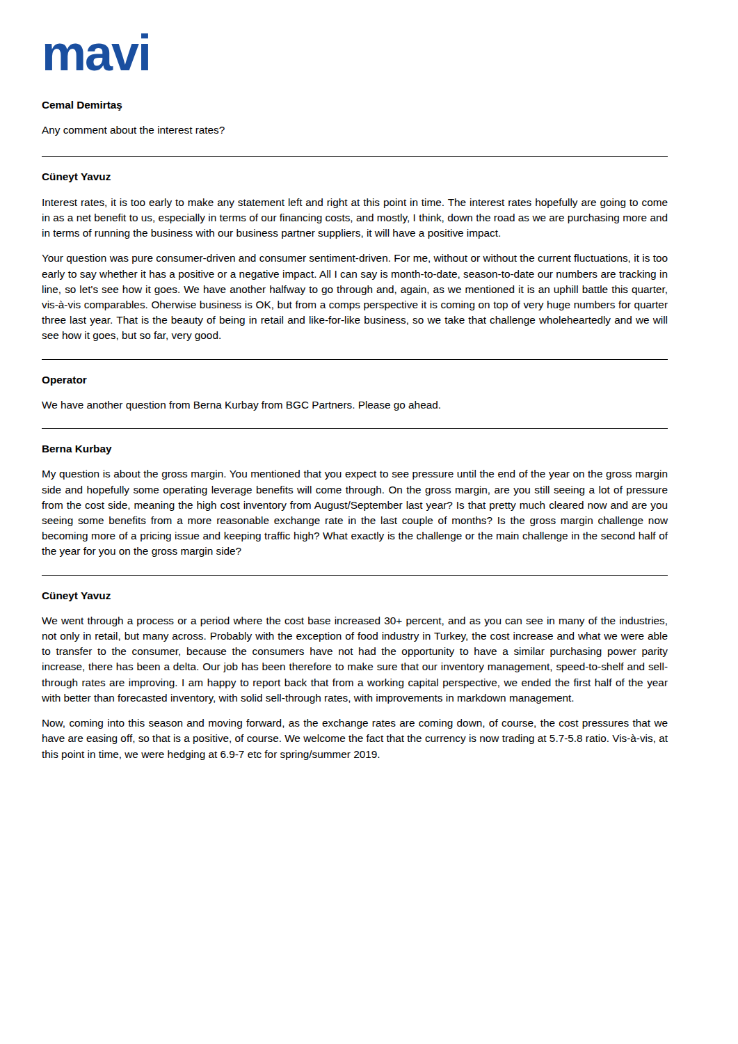mavi
Cemal Demirtaş
Any comment about the interest rates?
Cüneyt Yavuz
Interest rates, it is too early to make any statement left and right at this point in time. The interest rates hopefully are going to come in as a net benefit to us, especially in terms of our financing costs, and mostly, I think, down the road as we are purchasing more and in terms of running the business with our business partner suppliers, it will have a positive impact.
Your question was pure consumer-driven and consumer sentiment-driven. For me, without or without the current fluctuations, it is too early to say whether it has a positive or a negative impact. All I can say is month-to-date, season-to-date our numbers are tracking in line, so let's see how it goes. We have another halfway to go through and, again, as we mentioned it is an uphill battle this quarter, vis-à-vis comparables. Oherwise business is OK, but from a comps perspective it is coming on top of very huge numbers for quarter three last year. That is the beauty of being in retail and like-for-like business, so we take that challenge wholeheartedly and we will see how it goes, but so far, very good.
Operator
We have another question from Berna Kurbay from BGC Partners. Please go ahead.
Berna Kurbay
My question is about the gross margin. You mentioned that you expect to see pressure until the end of the year on the gross margin side and hopefully some operating leverage benefits will come through. On the gross margin, are you still seeing a lot of pressure from the cost side, meaning the high cost inventory from August/September last year? Is that pretty much cleared now and are you seeing some benefits from a more reasonable exchange rate in the last couple of months? Is the gross margin challenge now becoming more of a pricing issue and keeping traffic high? What exactly is the challenge or the main challenge in the second half of the year for you on the gross margin side?
Cüneyt Yavuz
We went through a process or a period where the cost base increased 30+ percent, and as you can see in many of the industries, not only in retail, but many across. Probably with the exception of food industry in Turkey, the cost increase and what we were able to transfer to the consumer, because the consumers have not had the opportunity to have a similar purchasing power parity increase, there has been a delta. Our job has been therefore to make sure that our inventory management, speed-to-shelf and sell-through rates are improving. I am happy to report back that from a working capital perspective, we ended the first half of the year with better than forecasted inventory, with solid sell-through rates, with improvements in markdown management.
Now, coming into this season and moving forward, as the exchange rates are coming down, of course, the cost pressures that we have are easing off, so that is a positive, of course. We welcome the fact that the currency is now trading at 5.7-5.8 ratio. Vis-à-vis, at this point in time, we were hedging at 6.9-7 etc for spring/summer 2019.